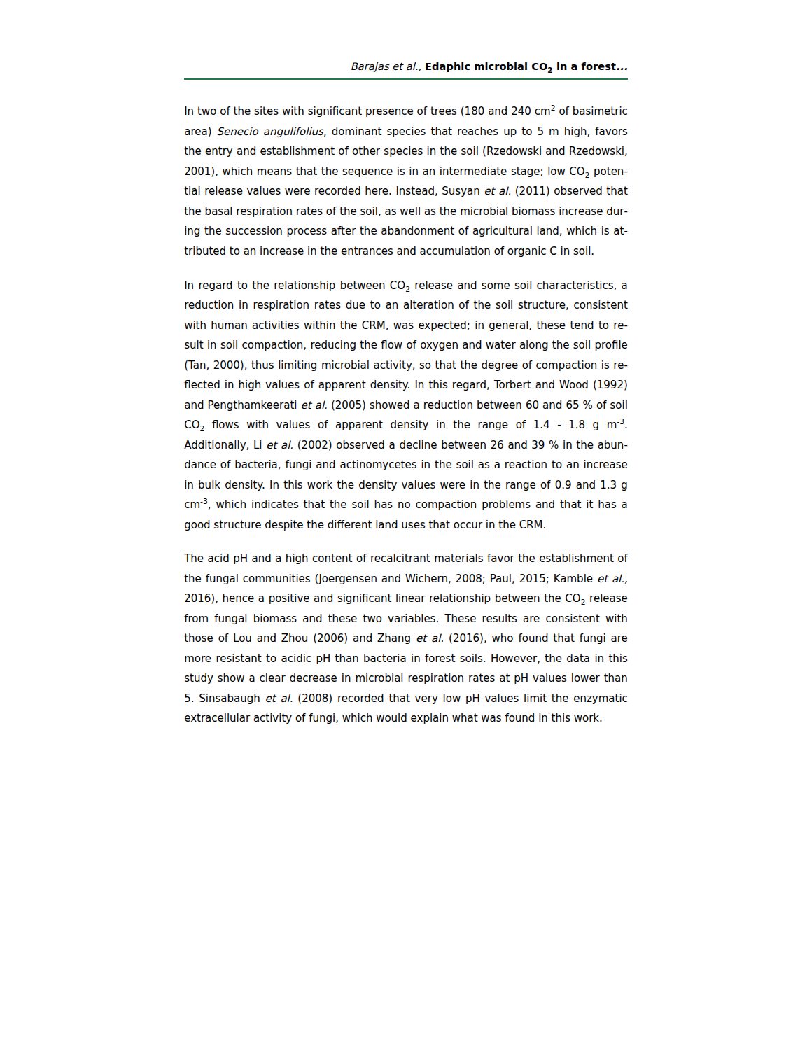Barajas et al., Edaphic microbial CO2 in a forest...
In two of the sites with significant presence of trees (180 and 240 cm2 of basimetric area) Senecio angulifolius, dominant species that reaches up to 5 m high, favors the entry and establishment of other species in the soil (Rzedowski and Rzedowski, 2001), which means that the sequence is in an intermediate stage; low CO2 potential release values were recorded here. Instead, Susyan et al. (2011) observed that the basal respiration rates of the soil, as well as the microbial biomass increase during the succession process after the abandonment of agricultural land, which is attributed to an increase in the entrances and accumulation of organic C in soil.
In regard to the relationship between CO2 release and some soil characteristics, a reduction in respiration rates due to an alteration of the soil structure, consistent with human activities within the CRM, was expected; in general, these tend to result in soil compaction, reducing the flow of oxygen and water along the soil profile (Tan, 2000), thus limiting microbial activity, so that the degree of compaction is reflected in high values of apparent density. In this regard, Torbert and Wood (1992) and Pengthamkeerati et al. (2005) showed a reduction between 60 and 65 % of soil CO2 flows with values of apparent density in the range of 1.4 - 1.8 g m-3. Additionally, Li et al. (2002) observed a decline between 26 and 39 % in the abundance of bacteria, fungi and actinomycetes in the soil as a reaction to an increase in bulk density. In this work the density values were in the range of 0.9 and 1.3 g cm-3, which indicates that the soil has no compaction problems and that it has a good structure despite the different land uses that occur in the CRM.
The acid pH and a high content of recalcitrant materials favor the establishment of the fungal communities (Joergensen and Wichern, 2008; Paul, 2015; Kamble et al., 2016), hence a positive and significant linear relationship between the CO2 release from fungal biomass and these two variables. These results are consistent with those of Lou and Zhou (2006) and Zhang et al. (2016), who found that fungi are more resistant to acidic pH than bacteria in forest soils. However, the data in this study show a clear decrease in microbial respiration rates at pH values lower than 5. Sinsabaugh et al. (2008) recorded that very low pH values limit the enzymatic extracellular activity of fungi, which would explain what was found in this work.